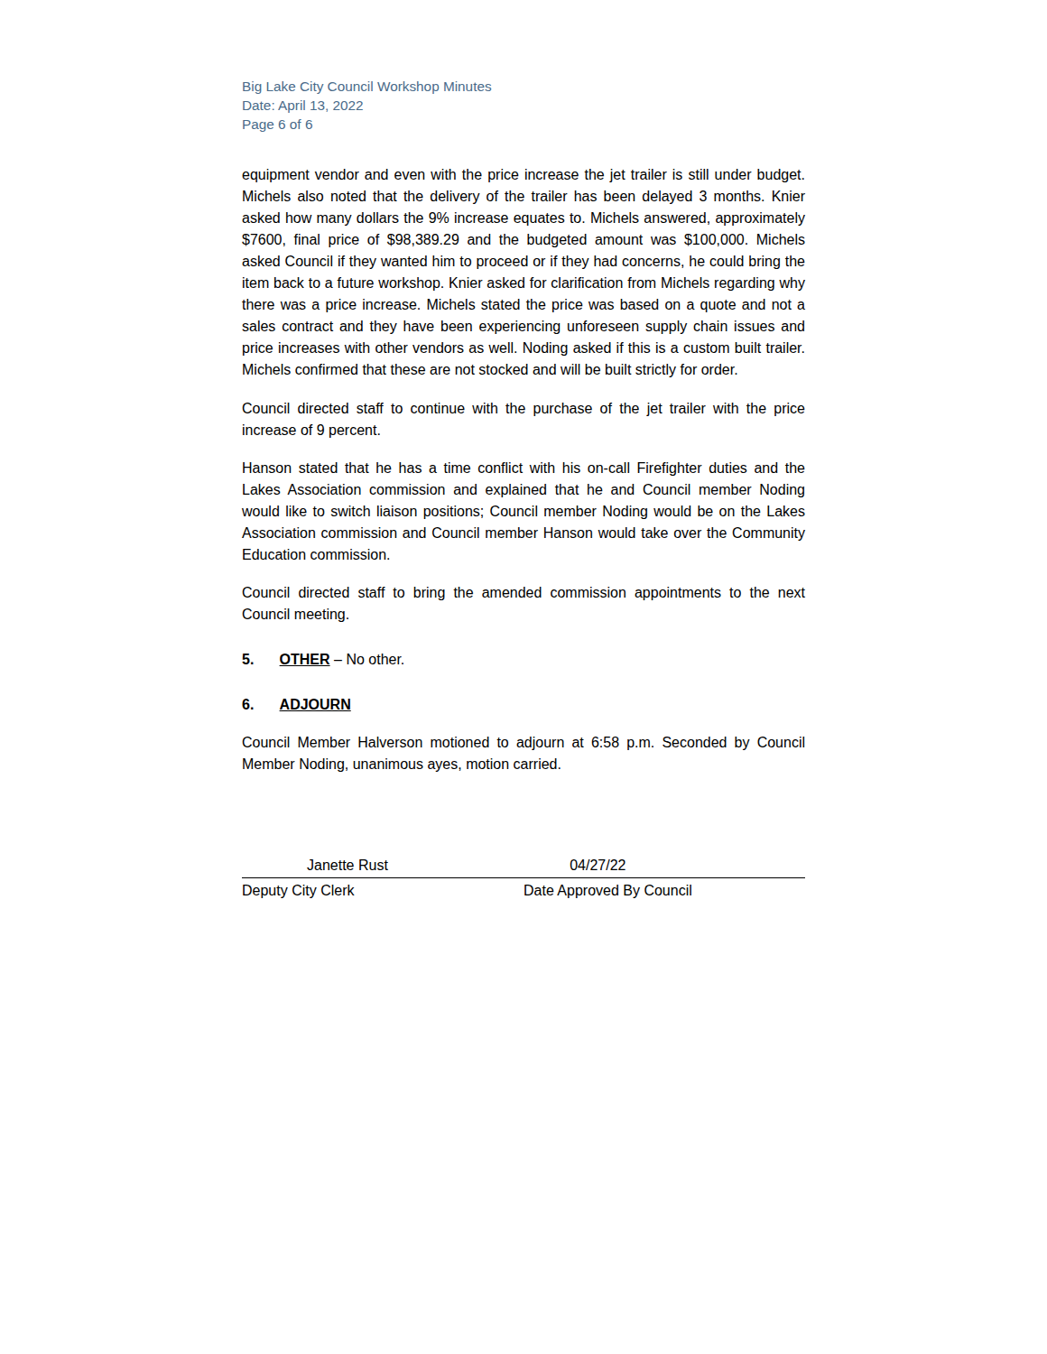Big Lake City Council Workshop Minutes
Date: April 13, 2022
Page 6 of 6
equipment vendor and even with the price increase the jet trailer is still under budget. Michels also noted that the delivery of the trailer has been delayed 3 months. Knier asked how many dollars the 9% increase equates to. Michels answered, approximately $7600, final price of $98,389.29 and the budgeted amount was $100,000. Michels asked Council if they wanted him to proceed or if they had concerns, he could bring the item back to a future workshop. Knier asked for clarification from Michels regarding why there was a price increase. Michels stated the price was based on a quote and not a sales contract and they have been experiencing unforeseen supply chain issues and price increases with other vendors as well. Noding asked if this is a custom built trailer. Michels confirmed that these are not stocked and will be built strictly for order.
Council directed staff to continue with the purchase of the jet trailer with the price increase of 9 percent.
Hanson stated that he has a time conflict with his on-call Firefighter duties and the Lakes Association commission and explained that he and Council member Noding would like to switch liaison positions; Council member Noding would be on the Lakes Association commission and Council member Hanson would take over the Community Education commission.
Council directed staff to bring the amended commission appointments to the next Council meeting.
5. OTHER – No other.
6. ADJOURN
Council Member Halverson motioned to adjourn at 6:58 p.m. Seconded by Council Member Noding, unanimous ayes, motion carried.
| Janette Rust | 04/27/22 |
| Deputy City Clerk | Date Approved By Council |